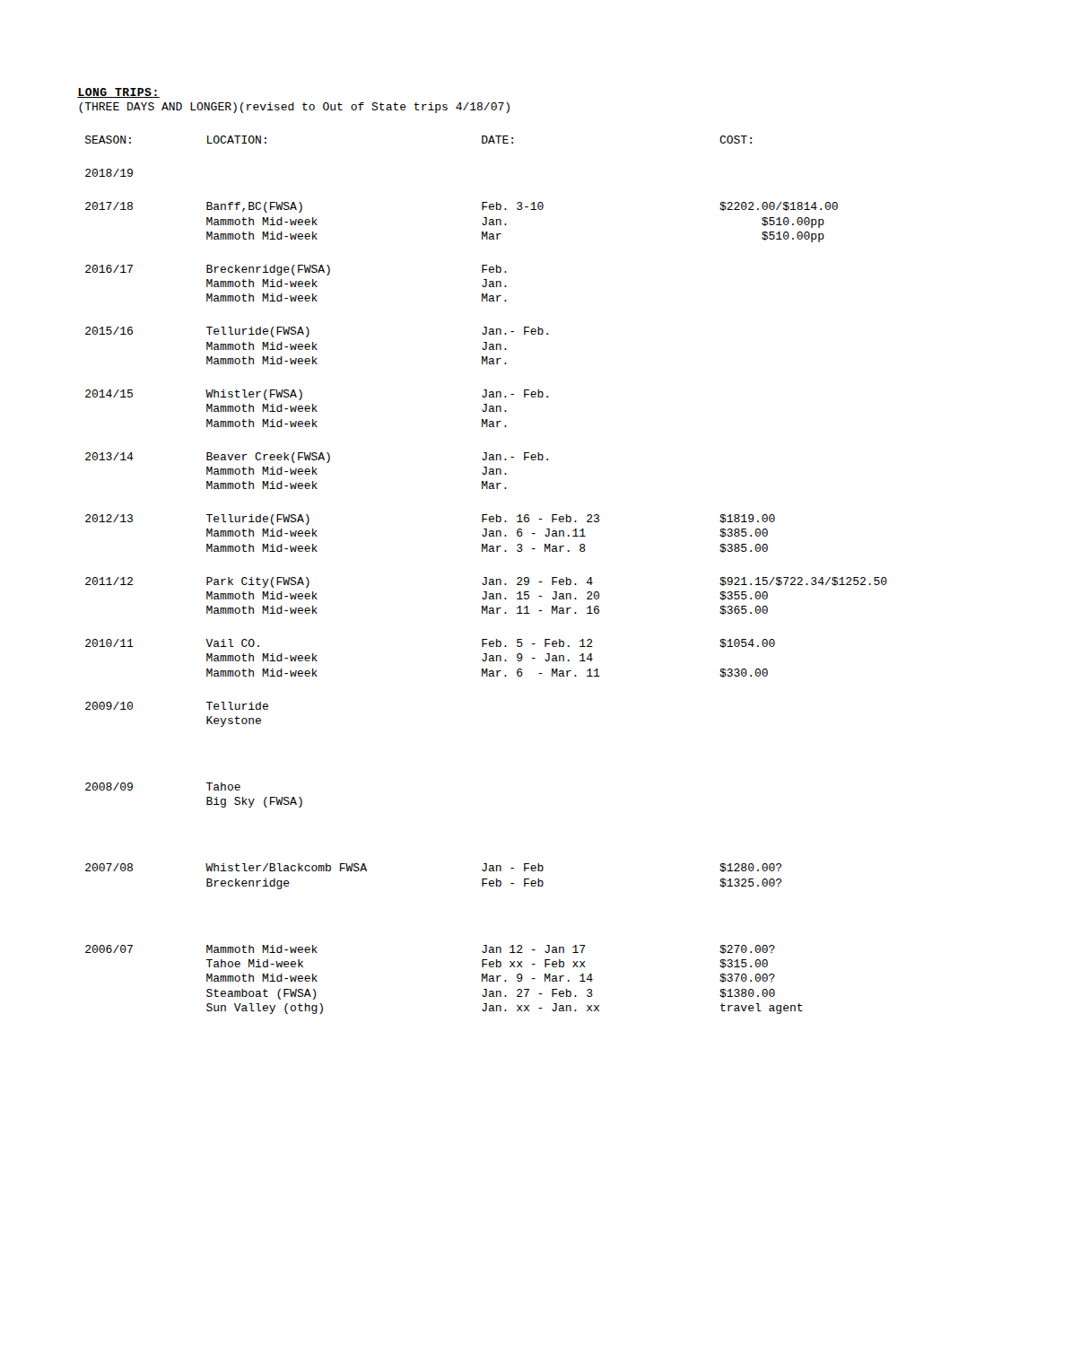LONG TRIPS:
(THREE DAYS AND LONGER)(revised to Out of State trips 4/18/07)
| SEASON: | LOCATION: | DATE: | COST: |
| 2018/19 | | | |
| 2017/18 | Banff,BC(FWSA) Mammoth Mid-week Mammoth Mid-week | Feb. 3-10 Jan. Mar | $2202.00/$1814.00 $510.00pp $510.00pp |
| 2016/17 | Breckenridge(FWSA) Mammoth Mid-week Mammoth Mid-week | Feb. Jan. Mar. | |
| 2015/16 | Telluride(FWSA) Mammoth Mid-week Mammoth Mid-week | Jan.- Feb. Jan. Mar. | |
| 2014/15 | Whistler(FWSA) Mammoth Mid-week Mammoth Mid-week | Jan.- Feb. Jan. Mar. | |
| 2013/14 | Beaver Creek(FWSA) Mammoth Mid-week Mammoth Mid-week | Jan.- Feb. Jan. Mar. | |
| 2012/13 | Telluride(FWSA) Mammoth Mid-week Mammoth Mid-week | Feb. 16 - Feb. 23 Jan. 6 - Jan.11 Mar. 3 - Mar. 8 | $1819.00 $385.00 $385.00 |
| 2011/12 | Park City(FWSA) Mammoth Mid-week Mammoth Mid-week | Jan. 29 - Feb. 4 Jan. 15 - Jan. 20 Mar. 11 - Mar. 16 | $921.15/$722.34/$1252.50 $355.00 $365.00 |
| 2010/11 | Vail CO. Mammoth Mid-week Mammoth Mid-week | Feb. 5 - Feb. 12 Jan. 9 - Jan. 14 Mar. 6 - Mar. 11 | $1054.00 $330.00 |
| 2009/10 | Telluride Keystone | | |
| 2008/09 | Tahoe Big Sky (FWSA) | | |
| 2007/08 | Whistler/Blackcomb FWSA Breckenridge | Jan - Feb Feb - Feb | $1280.00? $1325.00? |
| 2006/07 | Mammoth Mid-week Tahoe Mid-week Mammoth Mid-week Steamboat (FWSA) Sun Valley (othg) | Jan 12 - Jan 17 Feb xx - Feb xx Mar. 9 - Mar. 14 Jan. 27 - Feb. 3 Jan. xx - Jan. xx | $270.00? $315.00 $370.00? $1380.00 travel agent |